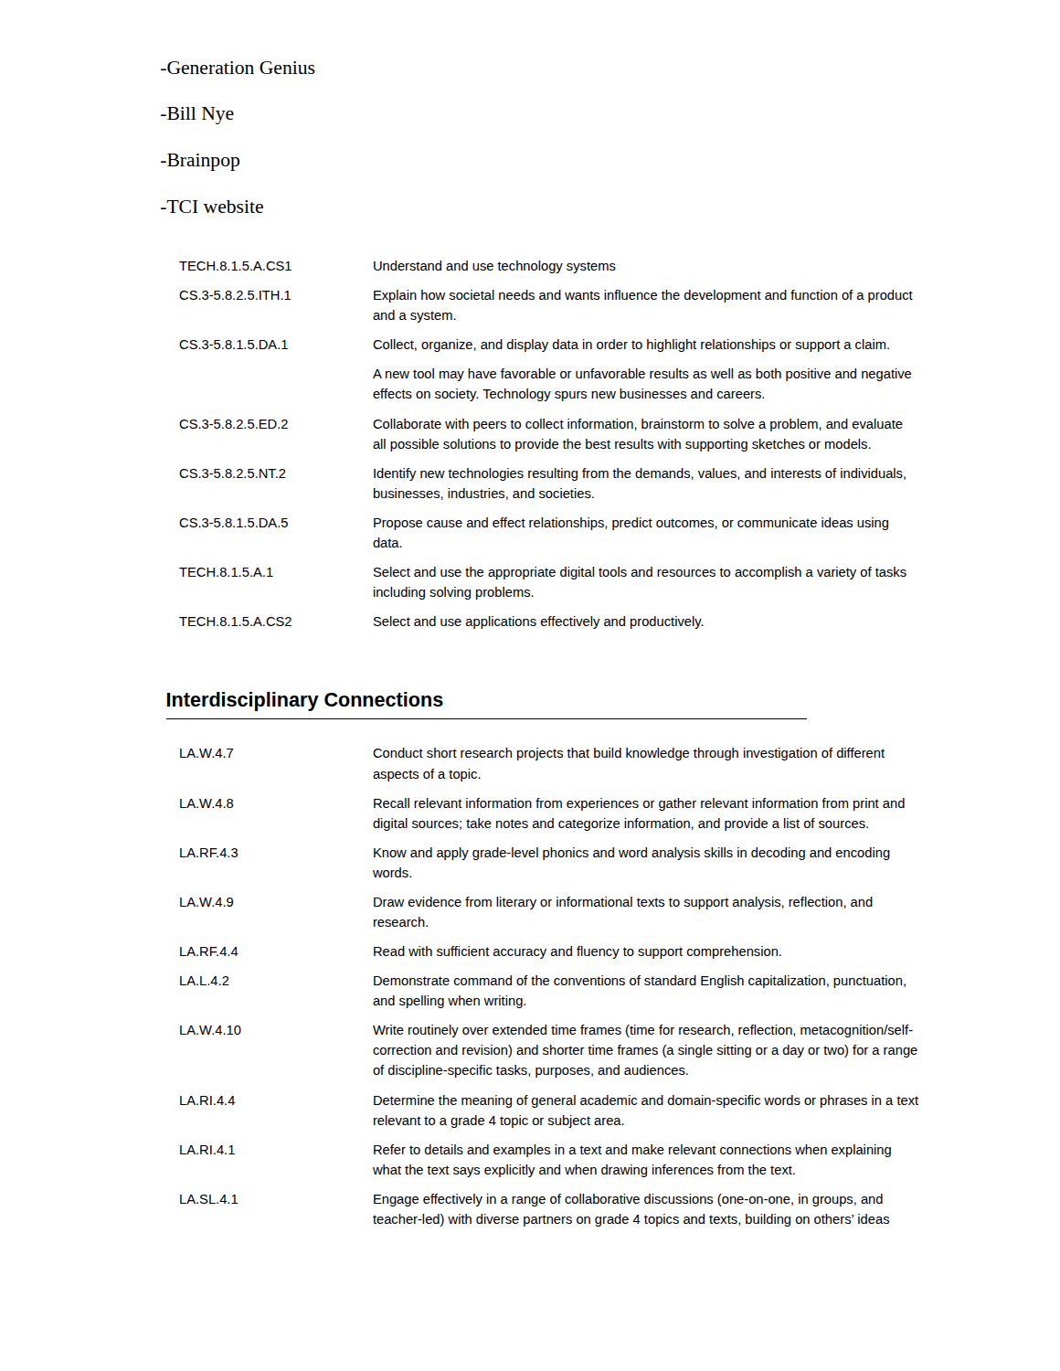-Generation Genius
-Bill Nye
-Brainpop
-TCI website
| TECH.8.1.5.A.CS1 | Understand and use technology systems |
| CS.3-5.8.2.5.ITH.1 | Explain how societal needs and wants influence the development and function of a product and a system. |
| CS.3-5.8.1.5.DA.1 | Collect, organize, and display data in order to highlight relationships or support a claim. |
| | A new tool may have favorable or unfavorable results as well as both positive and negative effects on society. Technology spurs new businesses and careers. |
| CS.3-5.8.2.5.ED.2 | Collaborate with peers to collect information, brainstorm to solve a problem, and evaluate all possible solutions to provide the best results with supporting sketches or models. |
| CS.3-5.8.2.5.NT.2 | Identify new technologies resulting from the demands, values, and interests of individuals, businesses, industries, and societies. |
| CS.3-5.8.1.5.DA.5 | Propose cause and effect relationships, predict outcomes, or communicate ideas using data. |
| TECH.8.1.5.A.1 | Select and use the appropriate digital tools and resources to accomplish a variety of tasks including solving problems. |
| TECH.8.1.5.A.CS2 | Select and use applications effectively and productively. |
Interdisciplinary Connections
| LA.W.4.7 | Conduct short research projects that build knowledge through investigation of different aspects of a topic. |
| LA.W.4.8 | Recall relevant information from experiences or gather relevant information from print and digital sources; take notes and categorize information, and provide a list of sources. |
| LA.RF.4.3 | Know and apply grade-level phonics and word analysis skills in decoding and encoding words. |
| LA.W.4.9 | Draw evidence from literary or informational texts to support analysis, reflection, and research. |
| LA.RF.4.4 | Read with sufficient accuracy and fluency to support comprehension. |
| LA.L.4.2 | Demonstrate command of the conventions of standard English capitalization, punctuation, and spelling when writing. |
| LA.W.4.10 | Write routinely over extended time frames (time for research, reflection, metacognition/self-correction and revision) and shorter time frames (a single sitting or a day or two) for a range of discipline-specific tasks, purposes, and audiences. |
| LA.RI.4.4 | Determine the meaning of general academic and domain-specific words or phrases in a text relevant to a grade 4 topic or subject area. |
| LA.RI.4.1 | Refer to details and examples in a text and make relevant connections when explaining what the text says explicitly and when drawing inferences from the text. |
| LA.SL.4.1 | Engage effectively in a range of collaborative discussions (one-on-one, in groups, and teacher-led) with diverse partners on grade 4 topics and texts, building on others’ ideas |